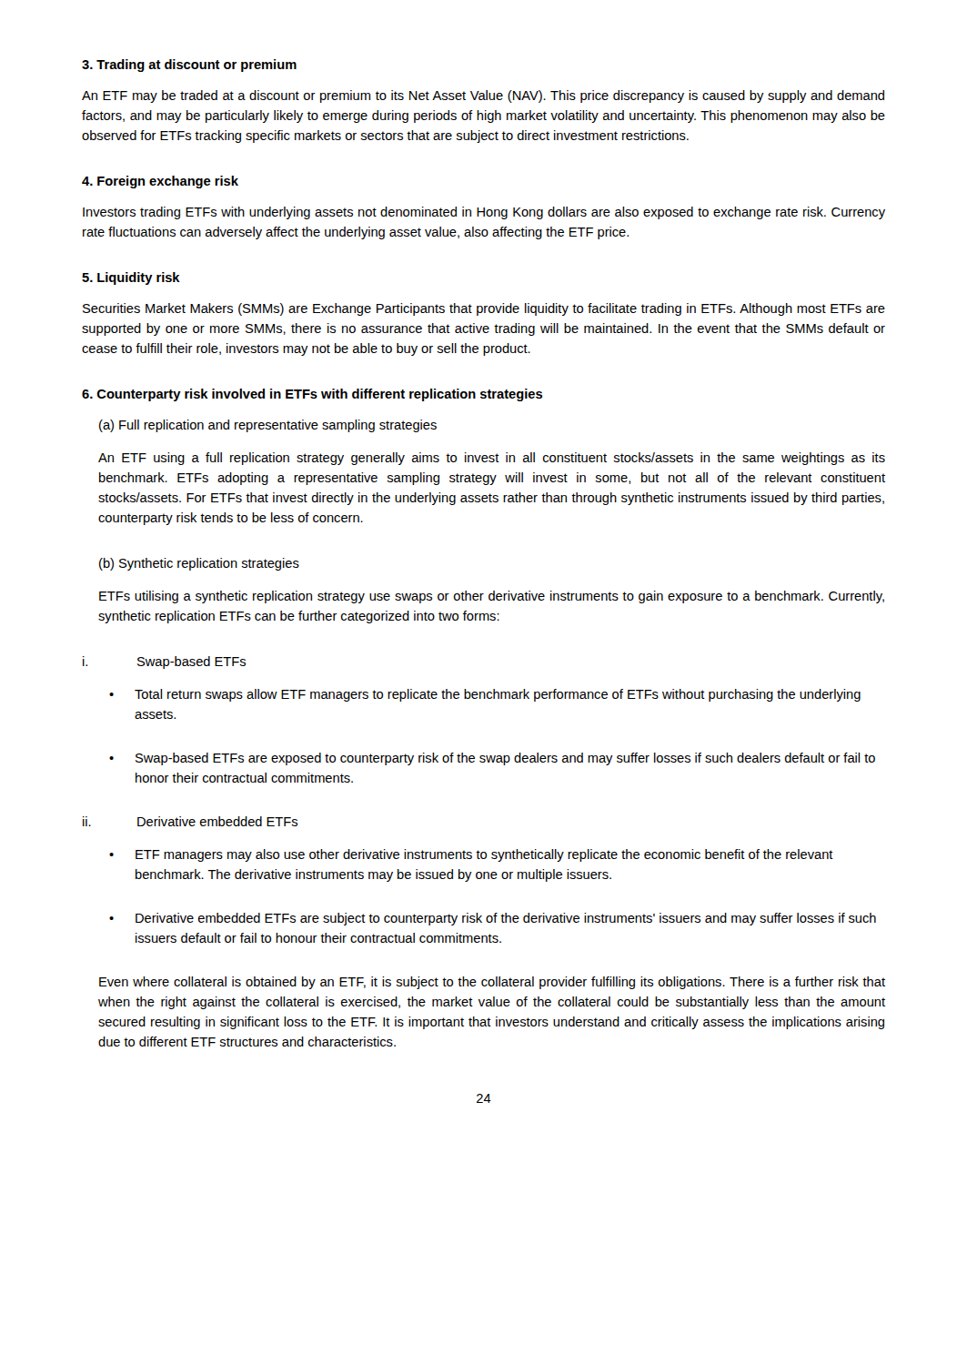3. Trading at discount or premium
An ETF may be traded at a discount or premium to its Net Asset Value (NAV). This price discrepancy is caused by supply and demand factors, and may be particularly likely to emerge during periods of high market volatility and uncertainty. This phenomenon may also be observed for ETFs tracking specific markets or sectors that are subject to direct investment restrictions.
4. Foreign exchange risk
Investors trading ETFs with underlying assets not denominated in Hong Kong dollars are also exposed to exchange rate risk. Currency rate fluctuations can adversely affect the underlying asset value, also affecting the ETF price.
5. Liquidity risk
Securities Market Makers (SMMs) are Exchange Participants that provide liquidity to facilitate trading in ETFs. Although most ETFs are supported by one or more SMMs, there is no assurance that active trading will be maintained. In the event that the SMMs default or cease to fulfill their role, investors may not be able to buy or sell the product.
6. Counterparty risk involved in ETFs with different replication strategies
(a) Full replication and representative sampling strategies
An ETF using a full replication strategy generally aims to invest in all constituent stocks/assets in the same weightings as its benchmark. ETFs adopting a representative sampling strategy will invest in some, but not all of the relevant constituent stocks/assets. For ETFs that invest directly in the underlying assets rather than through synthetic instruments issued by third parties, counterparty risk tends to be less of concern.
(b) Synthetic replication strategies
ETFs utilising a synthetic replication strategy use swaps or other derivative instruments to gain exposure to a benchmark. Currently, synthetic replication ETFs can be further categorized into two forms:
i. Swap-based ETFs
Total return swaps allow ETF managers to replicate the benchmark performance of ETFs without purchasing the underlying assets.
Swap-based ETFs are exposed to counterparty risk of the swap dealers and may suffer losses if such dealers default or fail to honor their contractual commitments.
ii. Derivative embedded ETFs
ETF managers may also use other derivative instruments to synthetically replicate the economic benefit of the relevant benchmark. The derivative instruments may be issued by one or multiple issuers.
Derivative embedded ETFs are subject to counterparty risk of the derivative instruments' issuers and may suffer losses if such issuers default or fail to honour their contractual commitments.
Even where collateral is obtained by an ETF, it is subject to the collateral provider fulfilling its obligations. There is a further risk that when the right against the collateral is exercised, the market value of the collateral could be substantially less than the amount secured resulting in significant loss to the ETF. It is important that investors understand and critically assess the implications arising due to different ETF structures and characteristics.
24